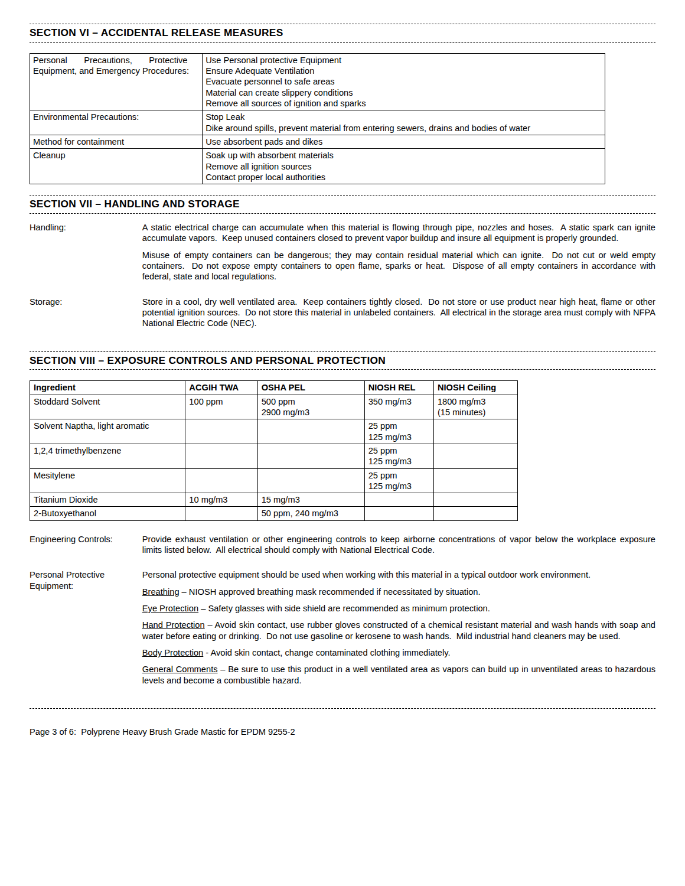SECTION VI – ACCIDENTAL RELEASE MEASURES
| Personal Precautions, Protective Equipment, and Emergency Procedures: | Use Personal protective Equipment Ensure Adequate Ventilation Evacuate personnel to safe areas Material can create slippery conditions Remove all sources of ignition and sparks |
| Environmental Precautions: | Stop Leak Dike around spills, prevent material from entering sewers, drains and bodies of water |
| Method for containment | Use absorbent pads and dikes |
| Cleanup | Soak up with absorbent materials Remove all ignition sources Contact proper local authorities |
SECTION VII – HANDLING AND STORAGE
| Handling: | A static electrical charge can accumulate when this material is flowing through pipe, nozzles and hoses. A static spark can ignite accumulate vapors. Keep unused containers closed to prevent vapor buildup and insure all equipment is properly grounded. Misuse of empty containers can be dangerous; they may contain residual material which can ignite. Do not cut or weld empty containers. Do not expose empty containers to open flame, sparks or heat. Dispose of all empty containers in accordance with federal, state and local regulations. |
| Storage: | Store in a cool, dry well ventilated area. Keep containers tightly closed. Do not store or use product near high heat, flame or other potential ignition sources. Do not store this material in unlabeled containers. All electrical in the storage area must comply with NFPA National Electric Code (NEC). |
SECTION VIII – EXPOSURE CONTROLS AND PERSONAL PROTECTION
| Ingredient | ACGIH TWA | OSHA PEL | NIOSH REL | NIOSH Ceiling |
| --- | --- | --- | --- | --- |
| Stoddard Solvent | 100 ppm | 500 ppm 2900 mg/m3 | 350 mg/m3 | 1800 mg/m3 (15 minutes) |
| Solvent Naptha, light aromatic | | | 25 ppm 125 mg/m3 | |
| 1,2,4 trimethylbenzene | | | 25 ppm 125 mg/m3 | |
| Mesitylene | | | 25 ppm 125 mg/m3 | |
| Titanium Dioxide | 10 mg/m3 | 15 mg/m3 | | |
| 2-Butoxyethanol | | 50 ppm, 240 mg/m3 | | |
| Engineering Controls: | Provide exhaust ventilation or other engineering controls to keep airborne concentrations of vapor below the workplace exposure limits listed below. All electrical should comply with National Electrical Code. |
| Personal Protective Equipment: | Personal protective equipment should be used when working with this material in a typical outdoor work environment. Breathing – NIOSH approved breathing mask recommended if necessitated by situation. Eye Protection – Safety glasses with side shield are recommended as minimum protection. Hand Protection – Avoid skin contact, use rubber gloves constructed of a chemical resistant material and wash hands with soap and water before eating or drinking. Do not use gasoline or kerosene to wash hands. Mild industrial hand cleaners may be used. Body Protection - Avoid skin contact, change contaminated clothing immediately. General Comments – Be sure to use this product in a well ventilated area as vapors can build up in unventilated areas to hazardous levels and become a combustible hazard. |
Page 3 of 6: Polyprene Heavy Brush Grade Mastic for EPDM 9255-2